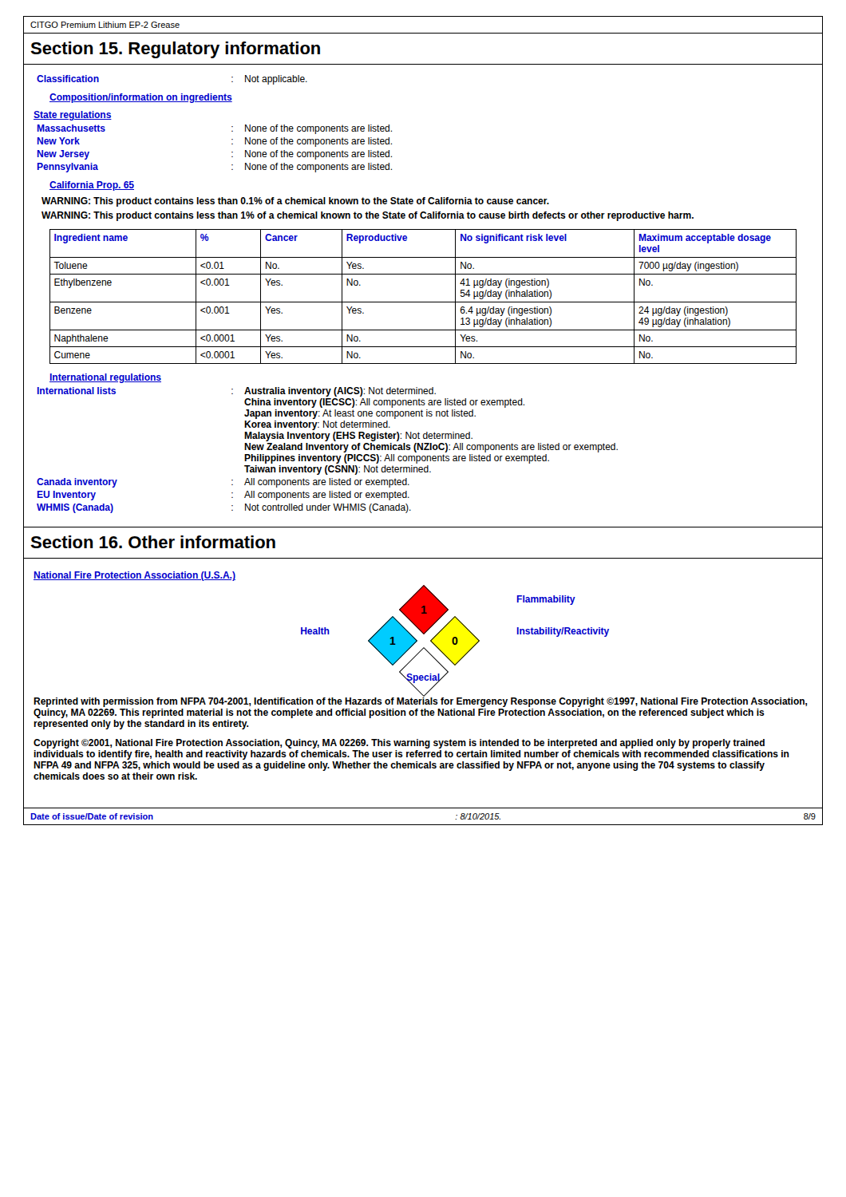CITGO Premium Lithium EP-2 Grease
Section 15. Regulatory information
| Classification | : | Not applicable. |
Composition/information on ingredients
State regulations
| Massachusetts | : | None of the components are listed. |
| New York | : | None of the components are listed. |
| New Jersey | : | None of the components are listed. |
| Pennsylvania | : | None of the components are listed. |
California Prop. 65
WARNING: This product contains less than 0.1% of a chemical known to the State of California to cause cancer.
WARNING: This product contains less than 1% of a chemical known to the State of California to cause birth defects or other reproductive harm.
| Ingredient name | % | Cancer | Reproductive | No significant risk level | Maximum acceptable dosage level |
| --- | --- | --- | --- | --- | --- |
| Toluene | <0.01 | No. | Yes. | No. | 7000 µg/day (ingestion) |
| Ethylbenzene | <0.001 | Yes. | No. | 41 µg/day (ingestion) 54 µg/day (inhalation) | No. |
| Benzene | <0.001 | Yes. | Yes. | 6.4 µg/day (ingestion) 13 µg/day (inhalation) | 24 µg/day (ingestion) 49 µg/day (inhalation) |
| Naphthalene | <0.0001 | Yes. | No. | Yes. | No. |
| Cumene | <0.0001 | Yes. | No. | No. | No. |
International regulations
| International lists | : | Australia inventory (AICS) : Not determined. China inventory (IECSC) : All components are listed or exempted. Japan inventory : At least one component is not listed. Korea inventory : Not determined. Malaysia Inventory (EHS Register) : Not determined. New Zealand Inventory of Chemicals (NZIoC) : All components are listed or exempted. Philippines inventory (PICCS) : All components are listed or exempted. Taiwan inventory (CSNN) : Not determined. |
| Canada inventory | : | All components are listed or exempted. |
| EU Inventory | : | All components are listed or exempted. |
| WHMIS (Canada) | : | Not controlled under WHMIS (Canada). |
Section 16. Other information
National Fire Protection Association (U.S.A.)
1
1
0
Flammability
Health
Instability/Reactivity
Special
Reprinted with permission from NFPA 704-2001, Identification of the Hazards of Materials for Emergency Response Copyright ©1997, National Fire Protection Association, Quincy, MA 02269. This reprinted material is not the complete and official position of the National Fire Protection Association, on the referenced subject which is represented only by the standard in its entirety.
Copyright ©2001, National Fire Protection Association, Quincy, MA 02269. This warning system is intended to be interpreted and applied only by properly trained individuals to identify fire, health and reactivity hazards of chemicals. The user is referred to certain limited number of chemicals with recommended classifications in NFPA 49 and NFPA 325, which would be used as a guideline only. Whether the chemicals are classified by NFPA or not, anyone using the 704 systems to classify chemicals does so at their own risk.
Date of issue/Date of revision : 8/10/2015. 8/9